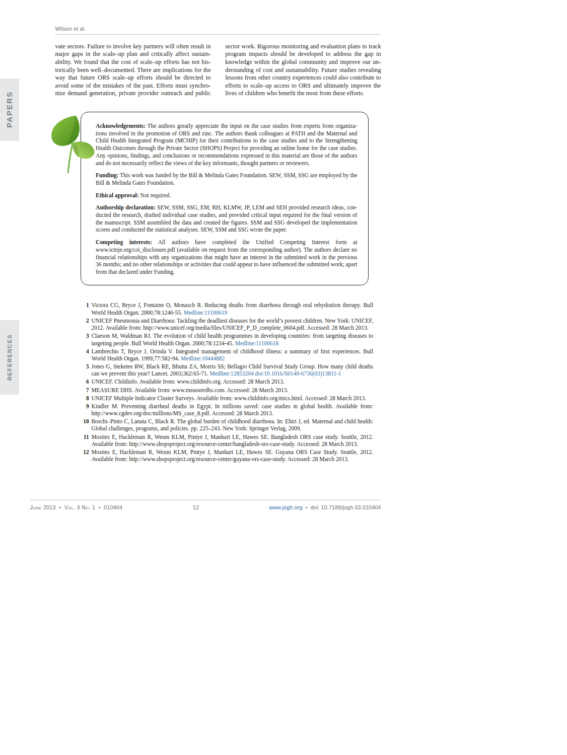Wilson et al.
Papers
References
vate sectors. Failure to involve key partners will often result in major gaps in the scale–up plan and critically affect sustainability. We found that the cost of scale–up efforts has not historically been well–documented. There are implications for the way that future ORS scale–up efforts should be directed to avoid some of the mistakes of the past. Efforts must synchronize demand generation, private provider outreach and public sector work. Rigorous monitoring and evaluation plans to track program impacts should be developed to address the gap in knowledge within the global community and improve our understanding of cost and sustainability. Future studies revealing lessons from other country experiences could also contribute to efforts to scale–up access to ORS and ultimately improve the lives of children who benefit the most from these efforts.
Acknowledgements: The authors greatly appreciate the input on the case studies from experts from organizations involved in the promotion of ORS and zinc. The authors thank colleagues at PATH and the Maternal and Child Health Integrated Program (MCHIP) for their contributions to the case studies and to the Strengthening Health Outcomes through the Private Sector (SHOPS) Project for providing an online home for the case studies. Any opinions, findings, and conclusions or recommendations expressed in this material are those of the authors and do not necessarily reflect the views of the key informants, thought partners or reviewers.
Funding: This work was funded by the Bill & Melinda Gates Foundation. SEW, SSM, SSG are employed by the Bill & Melinda Gates Foundation.
Ethical approval: Not required.
Authorship declaration: SEW, SSM, SSG, EM, RH, KLMW, JP, LEM and SEH provided research ideas, conducted the research, drafted individual case studies, and provided critical input required for the final version of the manuscript. SSM assembled the data and created the figures. SSM and SSG developed the implementation scores and conducted the statistical analyses. SEW, SSM and SSG wrote the paper.
Competing interests: All authors have completed the Unified Competing Interest form at www.icmje.org/coi_disclosure.pdf (available on request from the corresponding author). The authors declare no financial relationships with any organizations that might have an interest in the submitted work in the previous 36 months; and no other relationships or activities that could appear to have influenced the submitted work; apart from that declared under Funding.
Victora CG, Bryce J, Fontaine O, Monasch R. Reducing deaths from diarrhoea through oral rehydration therapy. Bull World Health Organ. 2000;78:1246-55. Medline:11100619
UNICEF Pneumonia and Diarrhoea: Tackling the deadliest diseases for the world’s poorest children. New York: UNICEF, 2012. Available from: http://www.unicef.org/media/files/UNICEF_P_D_complete_0604.pdf. Accessed: 28 March 2013.
Claeson M, Waldman RJ. The evolution of child health programmes in developing countries: from targeting diseases to targeting people. Bull World Health Organ. 2000;78:1234-45. Medline:11100618
Lambrechts T, Bryce J, Orinda V. Integrated management of childhood illness: a summary of first experiences. Bull World Health Organ. 1999;77:582-94. Medline:10444882
Jones G, Steketee RW, Black RE, Bhutta ZA, Morris SS; Bellagio Child Survival Study Group. How many child deaths can we prevent this year? Lancet. 2003;362:65-71. Medline:12853204 doi:10.1016/S0140-6736(03)13811-1
UNICEF. Childinfo. Available from: www.childinfo.org. Accessed: 28 March 2013.
MEASURE DHS. Available from: www.measuredhs.com. Accessed: 28 March 2013.
UNICEF Multiple Indicator Cluster Surveys. Available from: www.childinfo.org/mics.html. Accessed: 28 March 2013.
Kindler M. Preventing diarrheal deaths in Egypt. In millions saved: case studies in global health. Available from: http://www.cgdev.org/doc/millions/MS_case_8.pdf. Accessed: 28 March 2013.
Boschi–Pinto C, Lanata C, Black R. The global burden of childhood diarrhoea. In: Ehiri J, ed. Maternal and child health: Global challenges, programs, and policies. pp. 225–243. New York: Springer Verlag, 2009.
Mosites E, Hackleman R, Weum KLM, Pintye J, Manhart LE, Hawes SE. Bangladesh ORS case study. Seattle, 2012. Available from: http://www.shopsproject.org/resource-center/bangladesh-ors-case-study. Accessed: 28 March 2013.
Mosites E, Hackleman R, Weum KLM, Pintye J, Manhart LE, Hawes SE. Guyana ORS Case Study. Seattle, 2012. Available from: http://www.shopsproject.org/resource-center/guyana-ors-case-study. Accessed: 28 March 2013.
June 2013 • Vol. 3 No. 1 • 010404
12
www.jogh.org • doi: 10.7189/jogh.03.010404